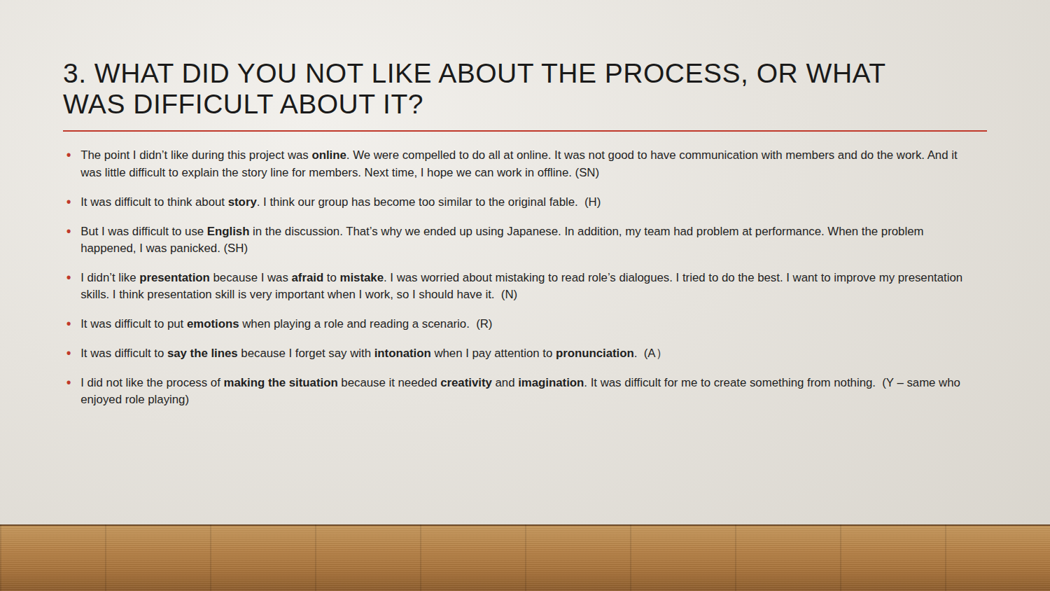3. What did you not like about the process, or what was difficult about it?
The point I didn’t like during this project was online. We were compelled to do all at online. It was not good to have communication with members and do the work. And it was little difficult to explain the story line for members. Next time, I hope we can work in offline. (SN)
It was difficult to think about story. I think our group has become too similar to the original fable. (H)
But I was difficult to use English in the discussion. That’s why we ended up using Japanese. In addition, my team had problem at performance. When the problem happened, I was panicked. (SH)
I didn’t like presentation because I was afraid to mistake. I was worried about mistaking to read role’s dialogues. I tried to do the best. I want to improve my presentation skills. I think presentation skill is very important when I work, so I should have it. (N)
It was difficult to put emotions when playing a role and reading a scenario. (R)
It was difficult to say the lines because I forget say with intonation when I pay attention to pronunciation. (A）
I did not like the process of making the situation because it needed creativity and imagination. It was difficult for me to create something from nothing. (Y – same who enjoyed role playing)